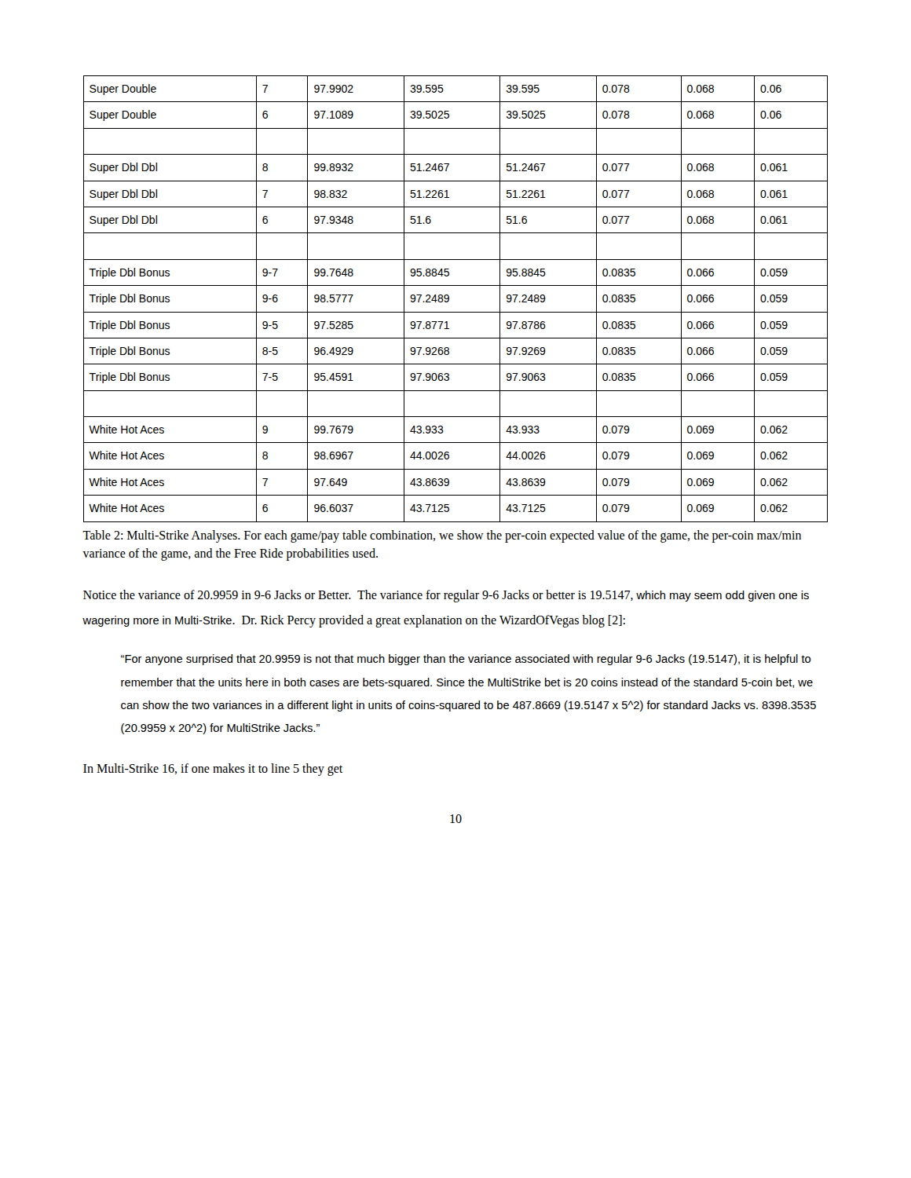| Super Double | 7 | 97.9902 | 39.595 | 39.595 | 0.078 | 0.068 | 0.06 |
| Super Double | 6 | 97.1089 | 39.5025 | 39.5025 | 0.078 | 0.068 | 0.06 |
| Super Dbl Dbl | 8 | 99.8932 | 51.2467 | 51.2467 | 0.077 | 0.068 | 0.061 |
| Super Dbl Dbl | 7 | 98.832 | 51.2261 | 51.2261 | 0.077 | 0.068 | 0.061 |
| Super Dbl Dbl | 6 | 97.9348 | 51.6 | 51.6 | 0.077 | 0.068 | 0.061 |
| Triple Dbl Bonus | 9-7 | 99.7648 | 95.8845 | 95.8845 | 0.0835 | 0.066 | 0.059 |
| Triple Dbl Bonus | 9-6 | 98.5777 | 97.2489 | 97.2489 | 0.0835 | 0.066 | 0.059 |
| Triple Dbl Bonus | 9-5 | 97.5285 | 97.8771 | 97.8786 | 0.0835 | 0.066 | 0.059 |
| Triple Dbl Bonus | 8-5 | 96.4929 | 97.9268 | 97.9269 | 0.0835 | 0.066 | 0.059 |
| Triple Dbl Bonus | 7-5 | 95.4591 | 97.9063 | 97.9063 | 0.0835 | 0.066 | 0.059 |
| White Hot Aces | 9 | 99.7679 | 43.933 | 43.933 | 0.079 | 0.069 | 0.062 |
| White Hot Aces | 8 | 98.6967 | 44.0026 | 44.0026 | 0.079 | 0.069 | 0.062 |
| White Hot Aces | 7 | 97.649 | 43.8639 | 43.8639 | 0.079 | 0.069 | 0.062 |
| White Hot Aces | 6 | 96.6037 | 43.7125 | 43.7125 | 0.079 | 0.069 | 0.062 |
Table 2: Multi-Strike Analyses. For each game/pay table combination, we show the per-coin expected value of the game, the per-coin max/min variance of the game, and the Free Ride probabilities used.
Notice the variance of 20.9959 in 9-6 Jacks or Better. The variance for regular 9-6 Jacks or better is 19.5147, which may seem odd given one is wagering more in Multi-Strike. Dr. Rick Percy provided a great explanation on the WizardOfVegas blog [2]:
“For anyone surprised that 20.9959 is not that much bigger than the variance associated with regular 9-6 Jacks (19.5147), it is helpful to remember that the units here in both cases are bets-squared. Since the MultiStrike bet is 20 coins instead of the standard 5-coin bet, we can show the two variances in a different light in units of coins-squared to be 487.8669 (19.5147 x 5^2) for standard Jacks vs. 8398.3535 (20.9959 x 20^2) for MultiStrike Jacks.”
In Multi-Strike 16, if one makes it to line 5 they get
10